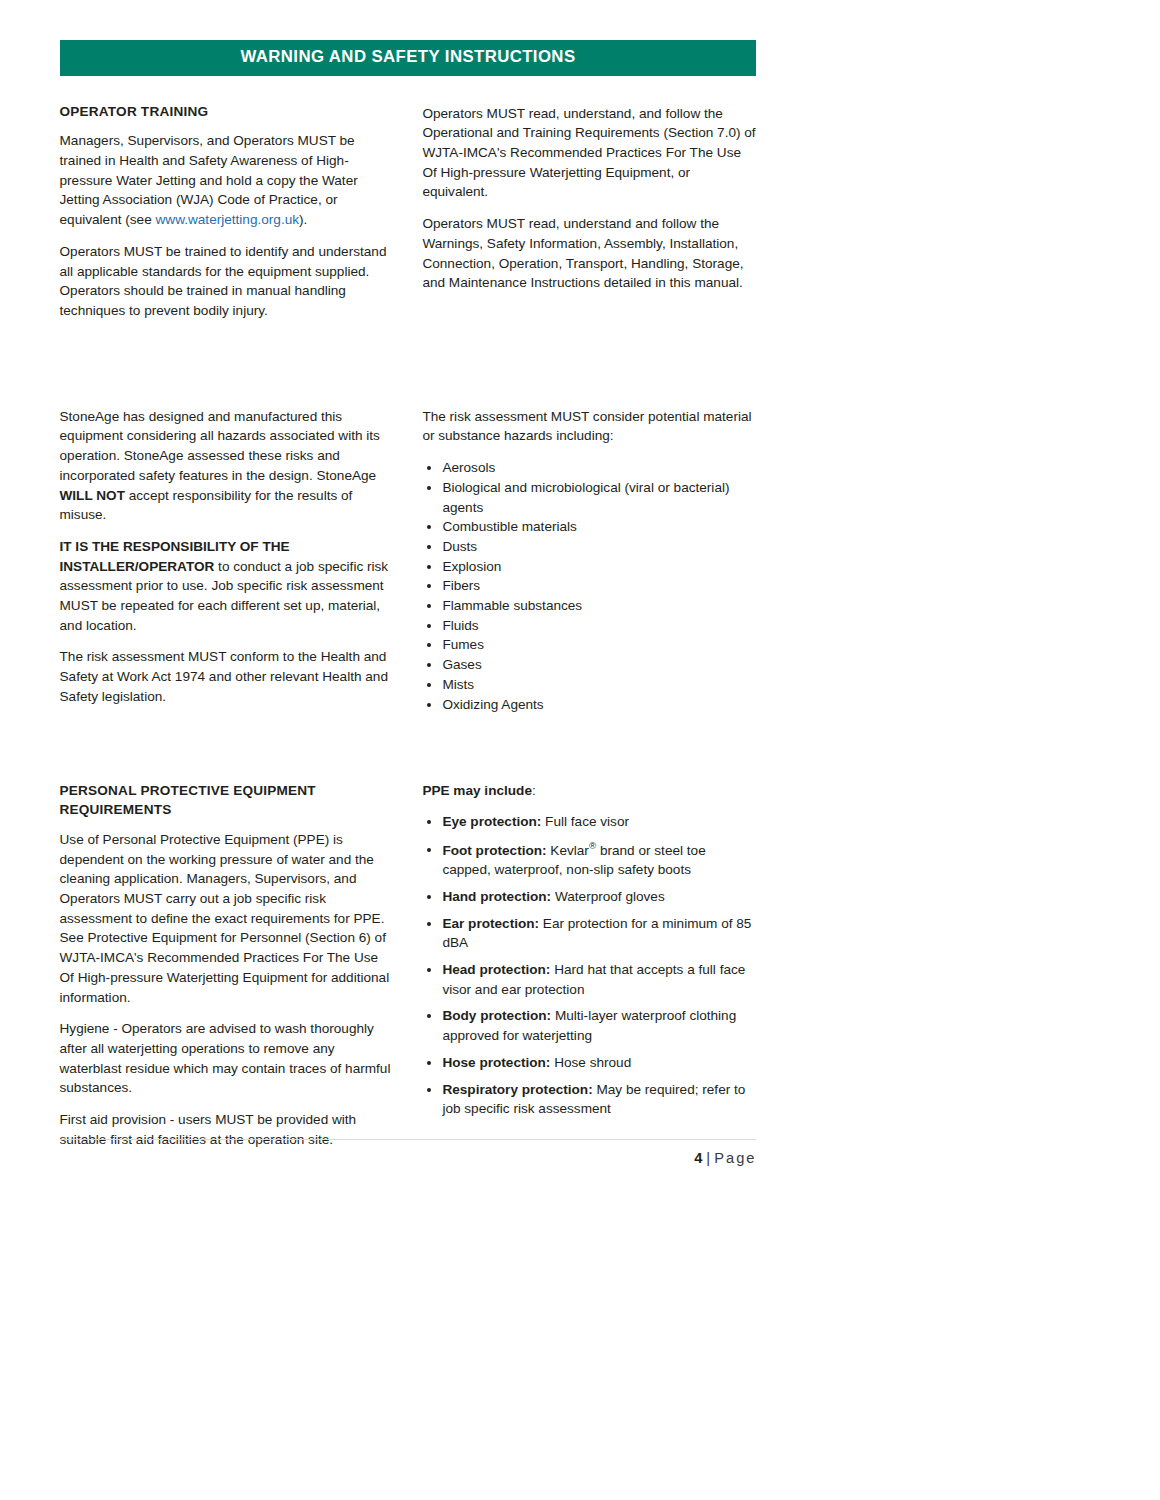WARNING AND SAFETY INSTRUCTIONS
OPERATOR TRAINING
Managers, Supervisors, and Operators MUST be trained in Health and Safety Awareness of High-pressure Water Jetting and hold a copy the Water Jetting Association (WJA) Code of Practice, or equivalent (see www.waterjetting.org.uk).
Operators MUST be trained to identify and understand all applicable standards for the equipment supplied. Operators should be trained in manual handling techniques to prevent bodily injury.
Operators MUST read, understand, and follow the Operational and Training Requirements (Section 7.0) of WJTA-IMCA's Recommended Practices For The Use Of High-pressure Waterjetting Equipment, or equivalent.
Operators MUST read, understand and follow the Warnings, Safety Information, Assembly, Installation, Connection, Operation, Transport, Handling, Storage, and Maintenance Instructions detailed in this manual.
StoneAge has designed and manufactured this equipment considering all hazards associated with its operation. StoneAge assessed these risks and incorporated safety features in the design. StoneAge WILL NOT accept responsibility for the results of misuse.
IT IS THE RESPONSIBILITY OF THE INSTALLER/OPERATOR to conduct a job specific risk assessment prior to use. Job specific risk assessment MUST be repeated for each different set up, material, and location.
The risk assessment MUST conform to the Health and Safety at Work Act 1974 and other relevant Health and Safety legislation.
The risk assessment MUST consider potential material or substance hazards including:
Aerosols
Biological and microbiological (viral or bacterial) agents
Combustible materials
Dusts
Explosion
Fibers
Flammable substances
Fluids
Fumes
Gases
Mists
Oxidizing Agents
PERSONAL PROTECTIVE EQUIPMENT REQUIREMENTS
Use of Personal Protective Equipment (PPE) is dependent on the working pressure of water and the cleaning application. Managers, Supervisors, and Operators MUST carry out a job specific risk assessment to define the exact requirements for PPE. See Protective Equipment for Personnel (Section 6) of WJTA-IMCA's Recommended Practices For The Use Of High-pressure Waterjetting Equipment for additional information.
Hygiene - Operators are advised to wash thoroughly after all waterjetting operations to remove any waterblast residue which may contain traces of harmful substances.
First aid provision - users MUST be provided with suitable first aid facilities at the operation site.
PPE may include:
Eye protection: Full face visor
Foot protection: Kevlar® brand or steel toe capped, waterproof, non-slip safety boots
Hand protection: Waterproof gloves
Ear protection: Ear protection for a minimum of 85 dBA
Head protection: Hard hat that accepts a full face visor and ear protection
Body protection: Multi-layer waterproof clothing approved for waterjetting
Hose protection: Hose shroud
Respiratory protection: May be required; refer to job specific risk assessment
4 | Page